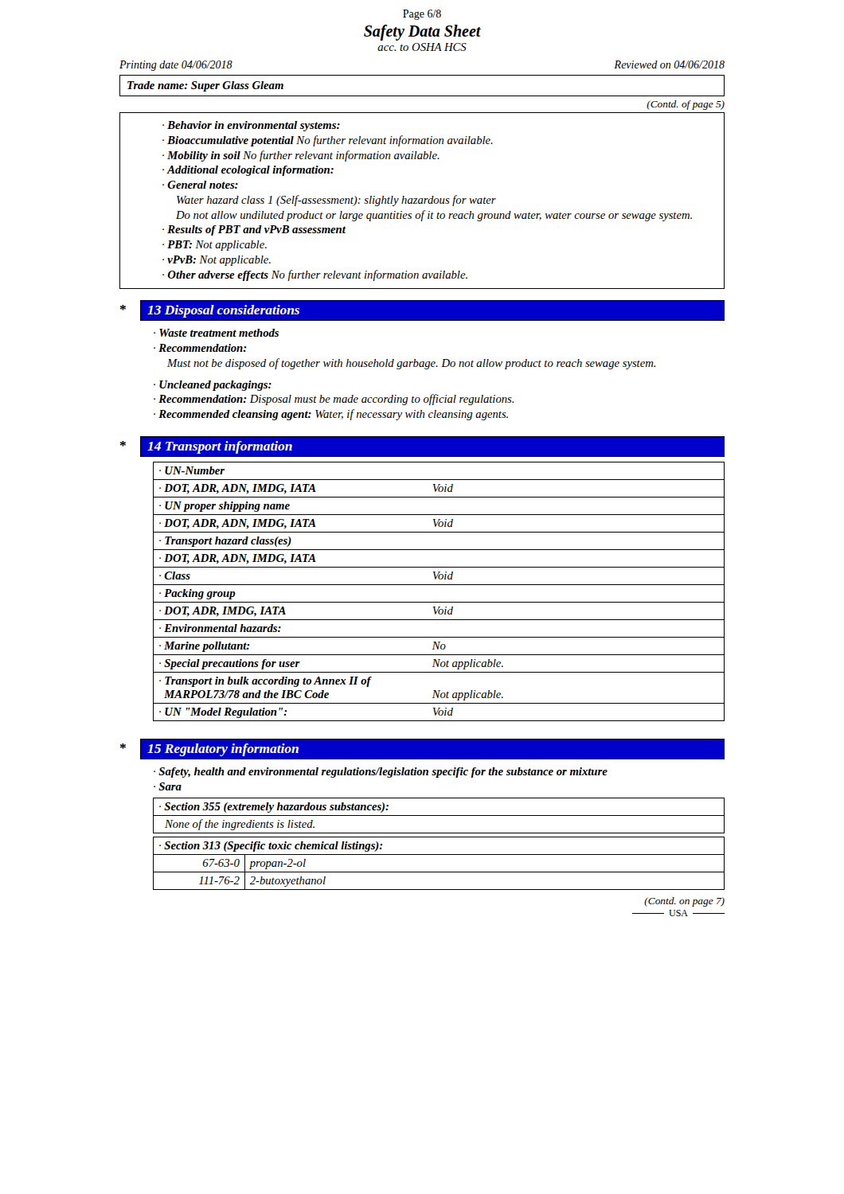Page 6/8
Safety Data Sheet
acc. to OSHA HCS
Printing date 04/06/2018 Reviewed on 04/06/2018
Trade name: Super Glass Gleam
(Contd. of page 5)
· Behavior in environmental systems:
· Bioaccumulative potential No further relevant information available.
· Mobility in soil No further relevant information available.
· Additional ecological information:
· General notes:
Water hazard class 1 (Self-assessment): slightly hazardous for water
Do not allow undiluted product or large quantities of it to reach ground water, water course or sewage system.
· Results of PBT and vPvB assessment
· PBT: Not applicable.
· vPvB: Not applicable.
· Other adverse effects No further relevant information available.
*
13 Disposal considerations
· Waste treatment methods
· Recommendation:
Must not be disposed of together with household garbage. Do not allow product to reach sewage system.
· Uncleaned packagings:
· Recommendation: Disposal must be made according to official regulations.
· Recommended cleansing agent: Water, if necessary with cleansing agents.
*
14 Transport information
| · UN-Number | |
| · DOT, ADR, ADN, IMDG, IATA | Void |
| · UN proper shipping name | |
| · DOT, ADR, ADN, IMDG, IATA | Void |
| · Transport hazard class(es) | |
| · DOT, ADR, ADN, IMDG, IATA | |
| · Class | Void |
| · Packing group | |
| · DOT, ADR, IMDG, IATA | Void |
| · Environmental hazards: | |
| · Marine pollutant: | No |
| · Special precautions for user | Not applicable. |
| · Transport in bulk according to Annex II of MARPOL73/78 and the IBC Code | Not applicable. |
| · UN "Model Regulation": | Void |
*
15 Regulatory information
· Safety, health and environmental regulations/legislation specific for the substance or mixture
· Sara
| · Section 355 (extremely hazardous substances): |
| None of the ingredients is listed. |
| · Section 313 (Specific toxic chemical listings): |
| 67-63-0 | propan-2-ol |
| 111-76-2 | 2-butoxyethanol |
(Contd. on page 7)
USA